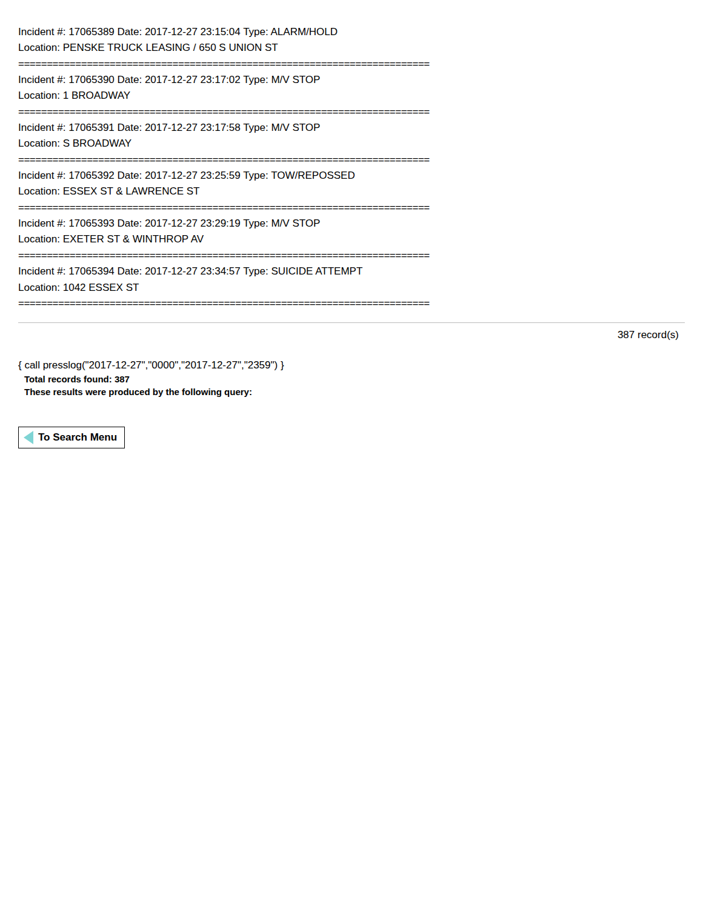Incident #: 17065389 Date: 2017-12-27 23:15:04 Type: ALARM/HOLD
Location: PENSKE TRUCK LEASING / 650 S UNION ST
========================================================================
Incident #: 17065390 Date: 2017-12-27 23:17:02 Type: M/V STOP
Location: 1 BROADWAY
========================================================================
Incident #: 17065391 Date: 2017-12-27 23:17:58 Type: M/V STOP
Location: S BROADWAY
========================================================================
Incident #: 17065392 Date: 2017-12-27 23:25:59 Type: TOW/REPOSSED
Location: ESSEX ST & LAWRENCE ST
========================================================================
Incident #: 17065393 Date: 2017-12-27 23:29:19 Type: M/V STOP
Location: EXETER ST & WINTHROP AV
========================================================================
Incident #: 17065394 Date: 2017-12-27 23:34:57 Type: SUICIDE ATTEMPT
Location: 1042 ESSEX ST
========================================================================
387 record(s)
{ call presslog("2017-12-27","0000","2017-12-27","2359") }
Total records found: 387
These results were produced by the following query:
To Search Menu